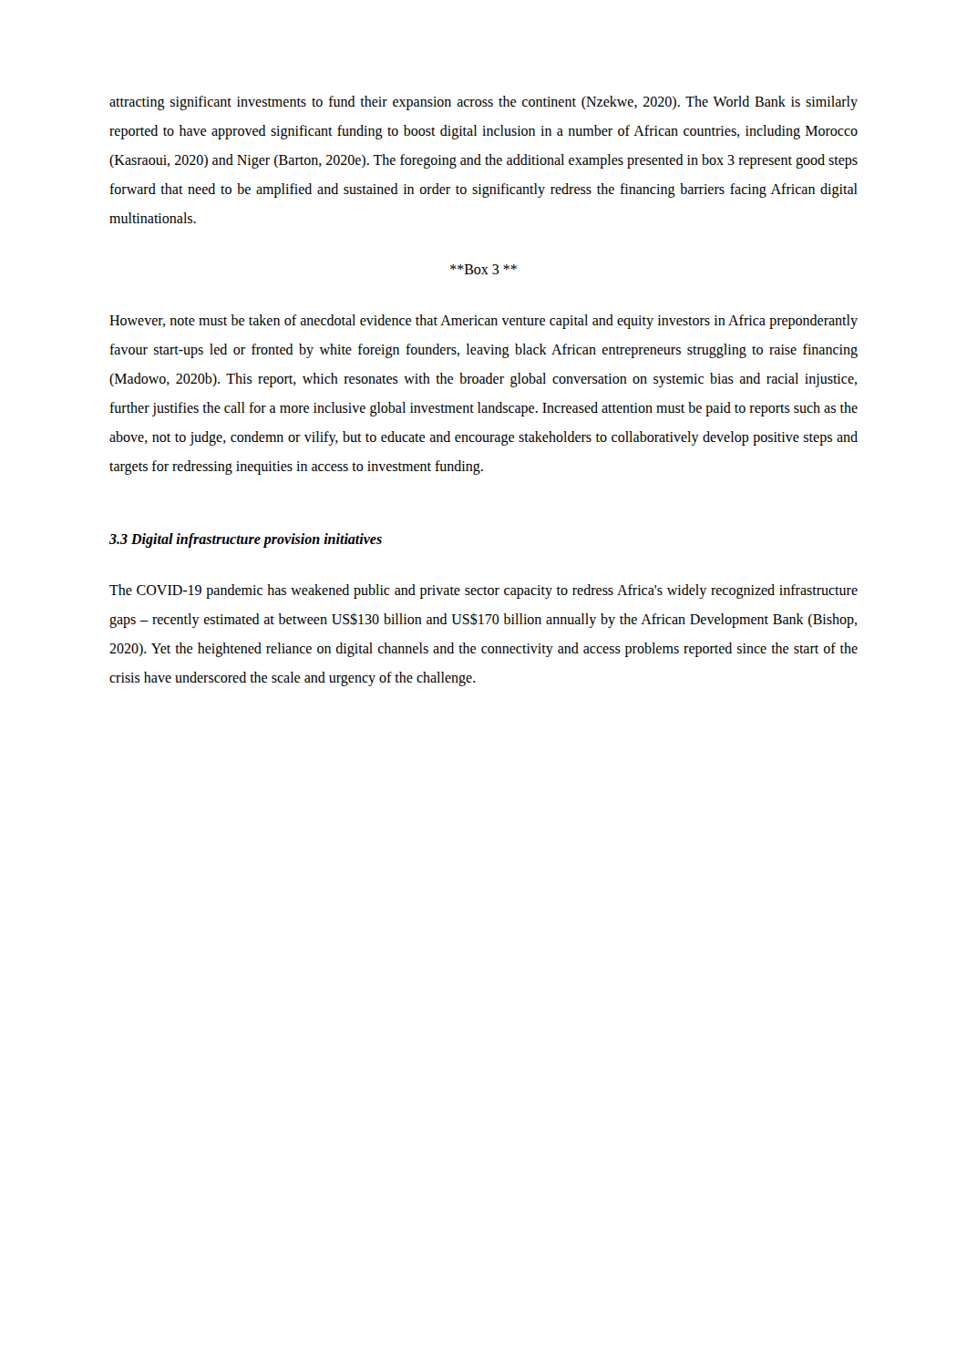attracting significant investments to fund their expansion across the continent (Nzekwe, 2020). The World Bank is similarly reported to have approved significant funding to boost digital inclusion in a number of African countries, including Morocco (Kasraoui, 2020) and Niger (Barton, 2020e). The foregoing and the additional examples presented in box 3 represent good steps forward that need to be amplified and sustained in order to significantly redress the financing barriers facing African digital multinationals.
**Box 3 **
However, note must be taken of anecdotal evidence that American venture capital and equity investors in Africa preponderantly favour start-ups led or fronted by white foreign founders, leaving black African entrepreneurs struggling to raise financing (Madowo, 2020b). This report, which resonates with the broader global conversation on systemic bias and racial injustice, further justifies the call for a more inclusive global investment landscape. Increased attention must be paid to reports such as the above, not to judge, condemn or vilify, but to educate and encourage stakeholders to collaboratively develop positive steps and targets for redressing inequities in access to investment funding.
3.3 Digital infrastructure provision initiatives
The COVID-19 pandemic has weakened public and private sector capacity to redress Africa's widely recognized infrastructure gaps – recently estimated at between US$130 billion and US$170 billion annually by the African Development Bank (Bishop, 2020). Yet the heightened reliance on digital channels and the connectivity and access problems reported since the start of the crisis have underscored the scale and urgency of the challenge.